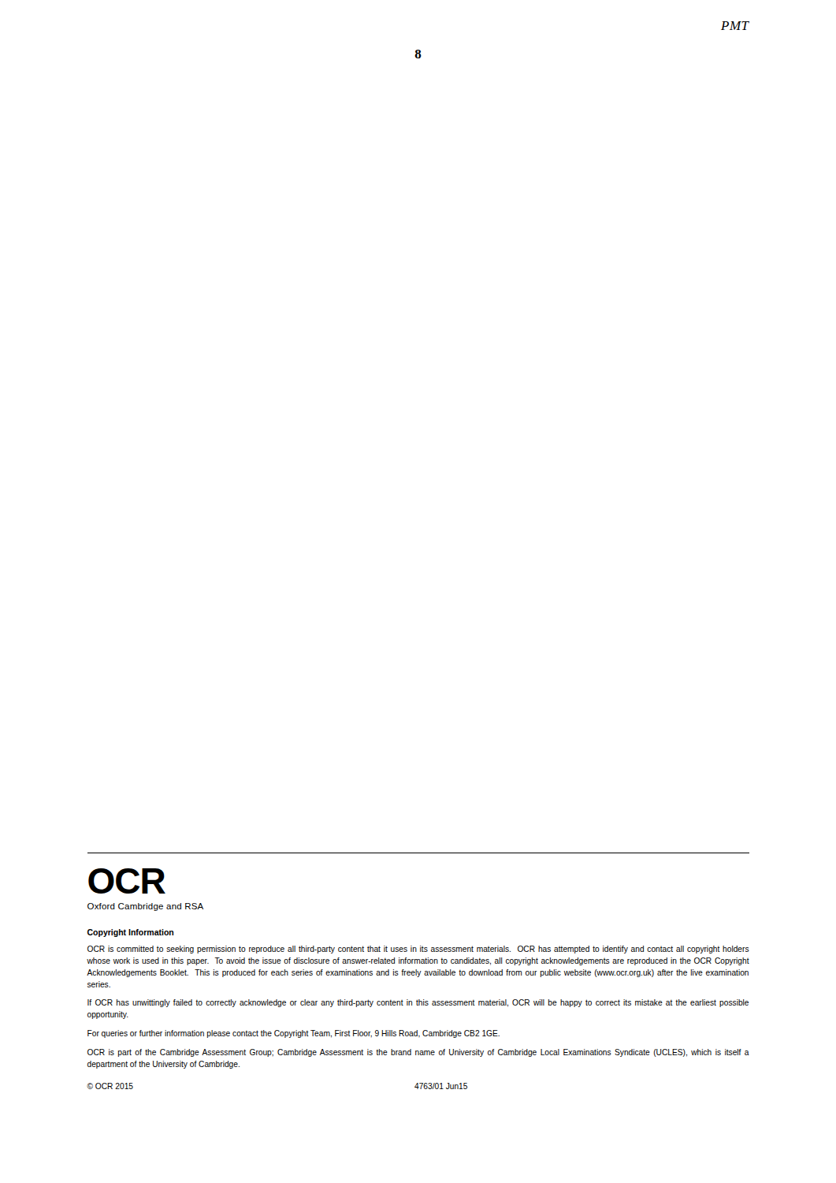PMT
8
OCR
Oxford Cambridge and RSA
Copyright Information
OCR is committed to seeking permission to reproduce all third-party content that it uses in its assessment materials. OCR has attempted to identify and contact all copyright holders whose work is used in this paper. To avoid the issue of disclosure of answer-related information to candidates, all copyright acknowledgements are reproduced in the OCR Copyright Acknowledgements Booklet. This is produced for each series of examinations and is freely available to download from our public website (www.ocr.org.uk) after the live examination series.
If OCR has unwittingly failed to correctly acknowledge or clear any third-party content in this assessment material, OCR will be happy to correct its mistake at the earliest possible opportunity.
For queries or further information please contact the Copyright Team, First Floor, 9 Hills Road, Cambridge CB2 1GE.
OCR is part of the Cambridge Assessment Group; Cambridge Assessment is the brand name of University of Cambridge Local Examinations Syndicate (UCLES), which is itself a department of the University of Cambridge.
© OCR 2015
4763/01 Jun15